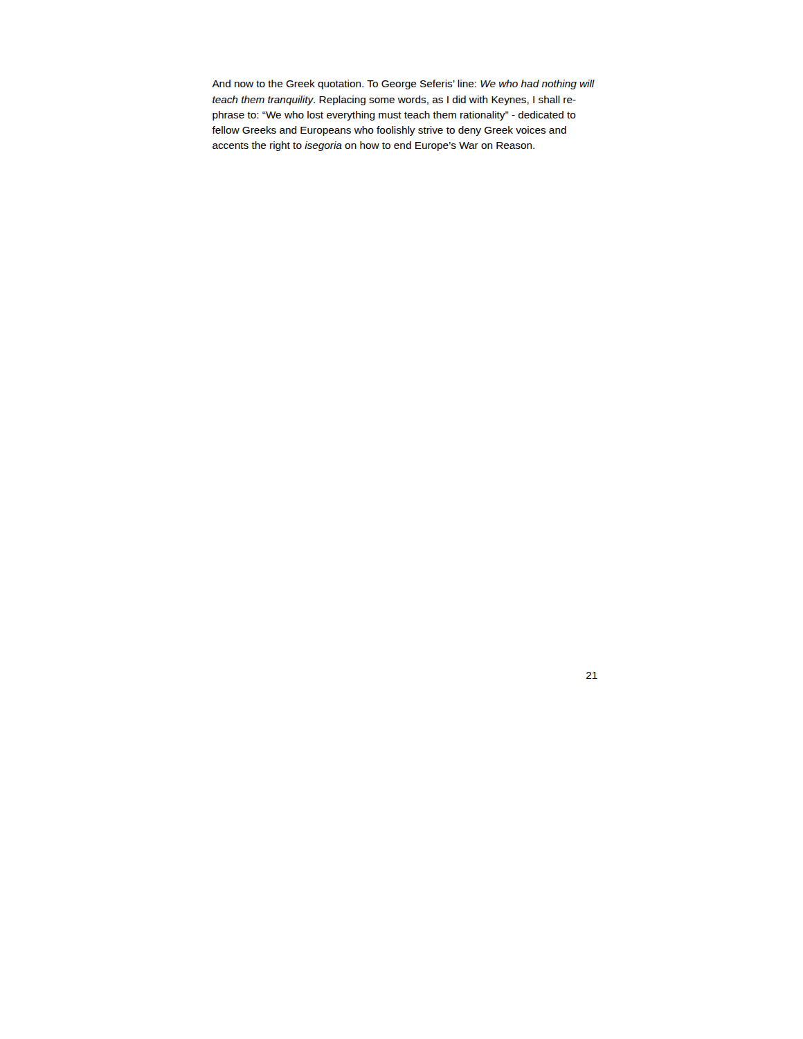And now to the Greek quotation. To George Seferis’ line: We who had nothing will teach them tranquility. Replacing some words, as I did with Keynes, I shall re-phrase to: “We who lost everything must teach them rationality” - dedicated to fellow Greeks and Europeans who foolishly strive to deny Greek voices and accents the right to isegoria on how to end Europe’s War on Reason.
21